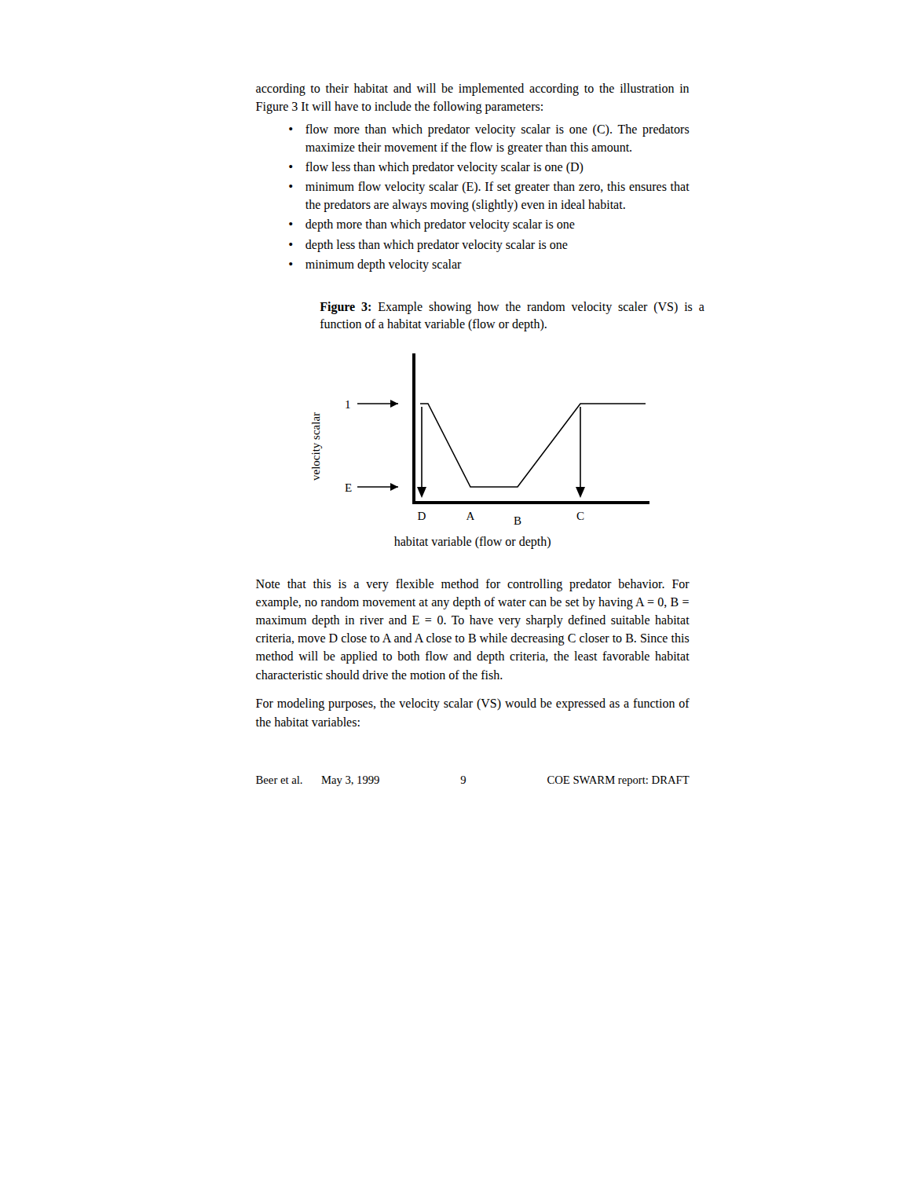according to their habitat and will be implemented according to the illustration in Figure 3 It will have to include the following parameters:
flow more than which predator velocity scalar is one (C). The predators maximize their movement if the flow is greater than this amount.
flow less than which predator velocity scalar is one (D)
minimum flow velocity scalar (E). If set greater than zero, this ensures that the predators are always moving (slightly) even in ideal habitat.
depth more than which predator velocity scalar is one
depth less than which predator velocity scalar is one
minimum depth velocity scalar
Figure 3: Example showing how the random velocity scaler (VS) is a function of a habitat variable (flow or depth).
1 E D A B C velocity scalar
habitat variable (flow or depth)
Note that this is a very flexible method for controlling predator behavior. For example, no random movement at any depth of water can be set by having A = 0, B = maximum depth in river and E = 0. To have very sharply defined suitable habitat criteria, move D close to A and A close to B while decreasing C closer to B. Since this method will be applied to both flow and depth criteria, the least favorable habitat characteristic should drive the motion of the fish.
For modeling purposes, the velocity scalar (VS) would be expressed as a function of the habitat variables:
Beer et al.May 3, 1999
9
COE SWARM report: DRAFT